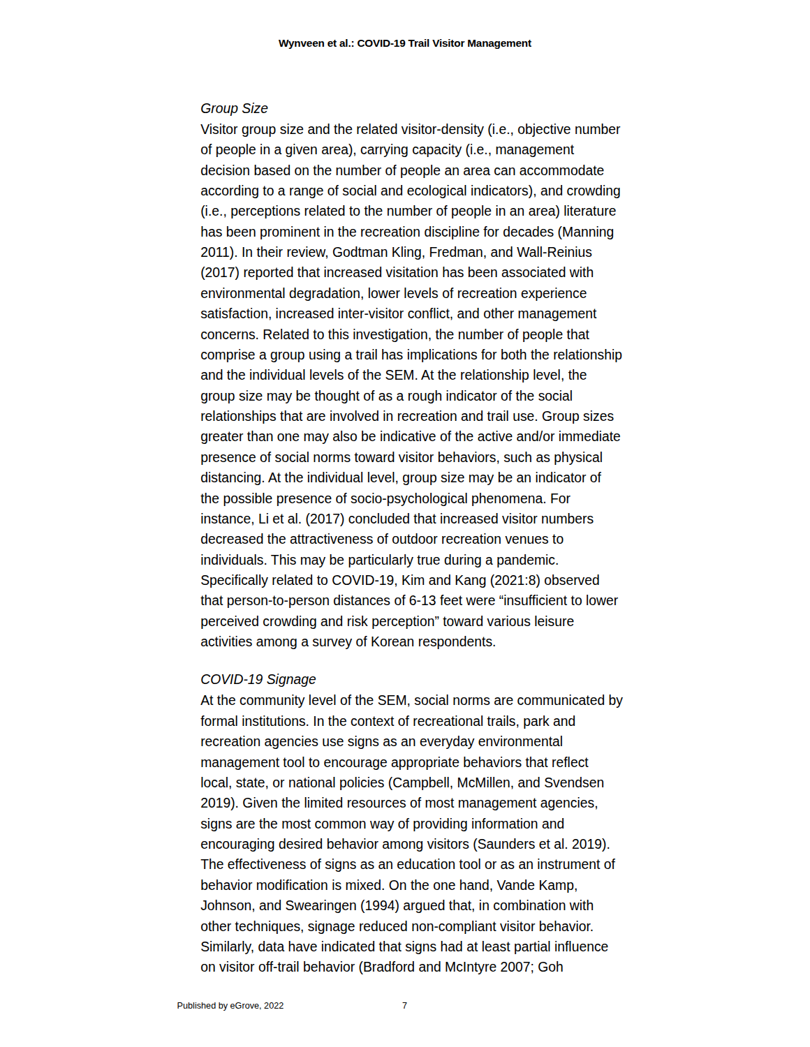Wynveen et al.: COVID-19 Trail Visitor Management
Group Size
Visitor group size and the related visitor-density (i.e., objective number of people in a given area), carrying capacity (i.e., management decision based on the number of people an area can accommodate according to a range of social and ecological indicators), and crowding (i.e., perceptions related to the number of people in an area) literature has been prominent in the recreation discipline for decades (Manning 2011). In their review, Godtman Kling, Fredman, and Wall-Reinius (2017) reported that increased visitation has been associated with environmental degradation, lower levels of recreation experience satisfaction, increased inter-visitor conflict, and other management concerns. Related to this investigation, the number of people that comprise a group using a trail has implications for both the relationship and the individual levels of the SEM. At the relationship level, the group size may be thought of as a rough indicator of the social relationships that are involved in recreation and trail use. Group sizes greater than one may also be indicative of the active and/or immediate presence of social norms toward visitor behaviors, such as physical distancing. At the individual level, group size may be an indicator of the possible presence of socio-psychological phenomena. For instance, Li et al. (2017) concluded that increased visitor numbers decreased the attractiveness of outdoor recreation venues to individuals. This may be particularly true during a pandemic. Specifically related to COVID-19, Kim and Kang (2021:8) observed that person-to-person distances of 6-13 feet were “insufficient to lower perceived crowding and risk perception” toward various leisure activities among a survey of Korean respondents.
COVID-19 Signage
At the community level of the SEM, social norms are communicated by formal institutions. In the context of recreational trails, park and recreation agencies use signs as an everyday environmental management tool to encourage appropriate behaviors that reflect local, state, or national policies (Campbell, McMillen, and Svendsen 2019). Given the limited resources of most management agencies, signs are the most common way of providing information and encouraging desired behavior among visitors (Saunders et al. 2019). The effectiveness of signs as an education tool or as an instrument of behavior modification is mixed. On the one hand, Vande Kamp, Johnson, and Swearingen (1994) argued that, in combination with other techniques, signage reduced non-compliant visitor behavior. Similarly, data have indicated that signs had at least partial influence on visitor off-trail behavior (Bradford and McIntyre 2007; Goh
Published by eGrove, 2022
7